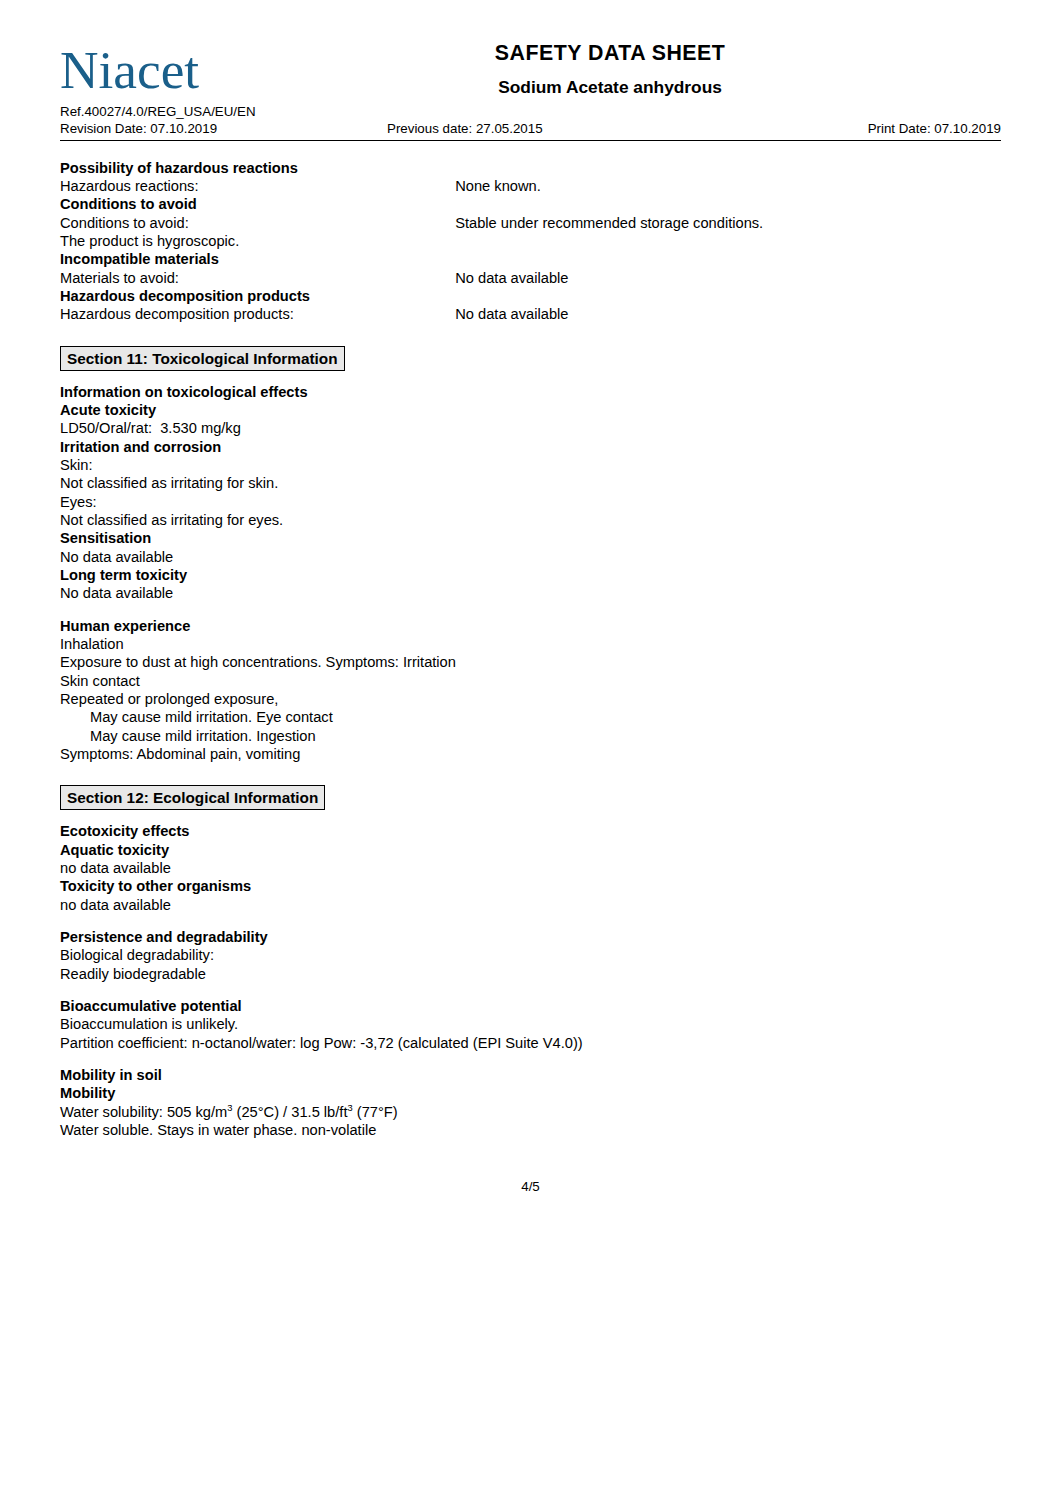Niacet
SAFETY DATA SHEET
Sodium Acetate anhydrous
Ref.40027/4.0/REG_USA/EU/EN
Revision Date: 07.10.2019 Previous date: 27.05.2015 Print Date: 07.10.2019
Possibility of hazardous reactions
| Hazardous reactions: | None known. |
Conditions to avoid
| Conditions to avoid: | Stable under recommended storage conditions. |
The product is hygroscopic.
Incompatible materials
| Materials to avoid: | No data available |
Hazardous decomposition products
| Hazardous decomposition products: | No data available |
Section 11: Toxicological Information
Information on toxicological effects
Acute toxicity
LD50/Oral/rat: 3.530 mg/kg
Irritation and corrosion
Skin:
Not classified as irritating for skin.
Eyes:
Not classified as irritating for eyes.
Sensitisation
No data available
Long term toxicity
No data available
Human experience
Inhalation
Exposure to dust at high concentrations. Symptoms: Irritation
Skin contact
Repeated or prolonged exposure,
May cause mild irritation. Eye contact
May cause mild irritation. Ingestion
Symptoms: Abdominal pain, vomiting
Section 12: Ecological Information
Ecotoxicity effects
Aquatic toxicity
no data available
Toxicity to other organisms
no data available
Persistence and degradability
Biological degradability:
Readily biodegradable
Bioaccumulative potential
Bioaccumulation is unlikely.
Partition coefficient: n-octanol/water: log Pow: -3,72 (calculated (EPI Suite V4.0))
Mobility in soil
Mobility
Water solubility: 505 kg/m3 (25°C) / 31.5 lb/ft3 (77°F)
Water soluble. Stays in water phase. non-volatile
4/5